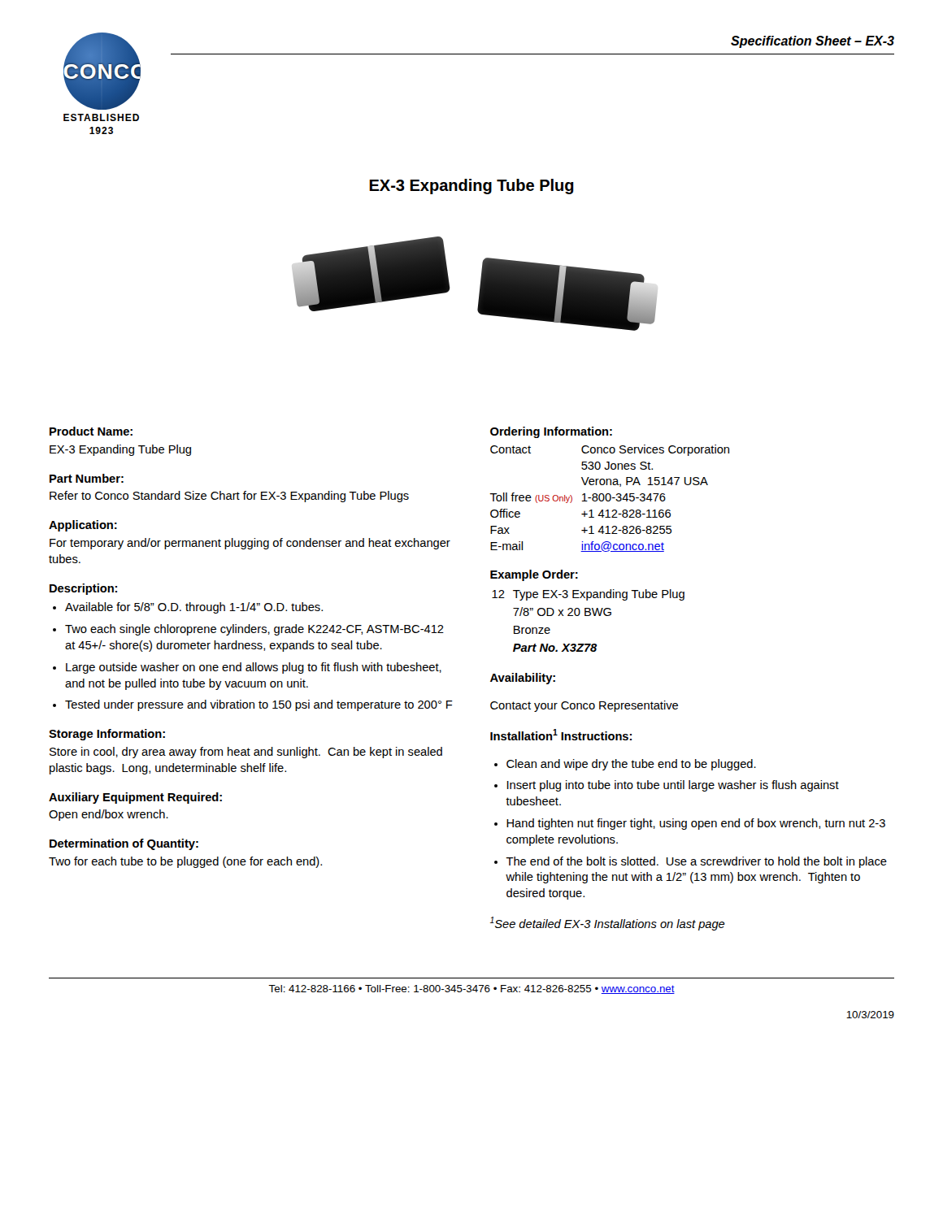CONCO
ESTABLISHED
1923
Specification Sheet – EX-3
EX-3 Expanding Tube Plug
Product Name:
EX-3 Expanding Tube Plug
Part Number:
Refer to Conco Standard Size Chart for EX-3 Expanding Tube Plugs
Application:
For temporary and/or permanent plugging of condenser and heat exchanger tubes.
Description:
Available for 5/8” O.D. through 1-1/4” O.D. tubes.
Two each single chloroprene cylinders, grade K2242-CF, ASTM-BC-412 at 45+/- shore(s) durometer hardness, expands to seal tube.
Large outside washer on one end allows plug to fit flush with tubesheet, and not be pulled into tube by vacuum on unit.
Tested under pressure and vibration to 150 psi and temperature to 200° F
Storage Information:
Store in cool, dry area away from heat and sunlight. Can be kept in sealed plastic bags. Long, undeterminable shelf life.
Auxiliary Equipment Required:
Open end/box wrench.
Determination of Quantity:
Two for each tube to be plugged (one for each end).
Ordering Information:
| Contact | Conco Services Corporation |
| | 530 Jones St. |
| | Verona, PA 15147 USA |
| Toll free (US Only) | 1-800-345-3476 |
| Office | +1 412-828-1166 |
| Fax | +1 412-826-8255 |
| E-mail | info@conco.net |
Example Order:
| 12 | Type EX-3 Expanding Tube Plug |
| | 7/8” OD x 20 BWG |
| | Bronze |
| | Part No. X3Z78 |
Availability:
Contact your Conco Representative
Installation1 Instructions:
Clean and wipe dry the tube end to be plugged.
Insert plug into tube into tube until large washer is flush against tubesheet.
Hand tighten nut finger tight, using open end of box wrench, turn nut 2-3 complete revolutions.
The end of the bolt is slotted. Use a screwdriver to hold the bolt in place while tightening the nut with a 1/2” (13 mm) box wrench. Tighten to desired torque.
1See detailed EX-3 Installations on last page
Tel: 412-828-1166 • Toll-Free: 1-800-345-3476 • Fax: 412-826-8255 • www.conco.net
10/3/2019